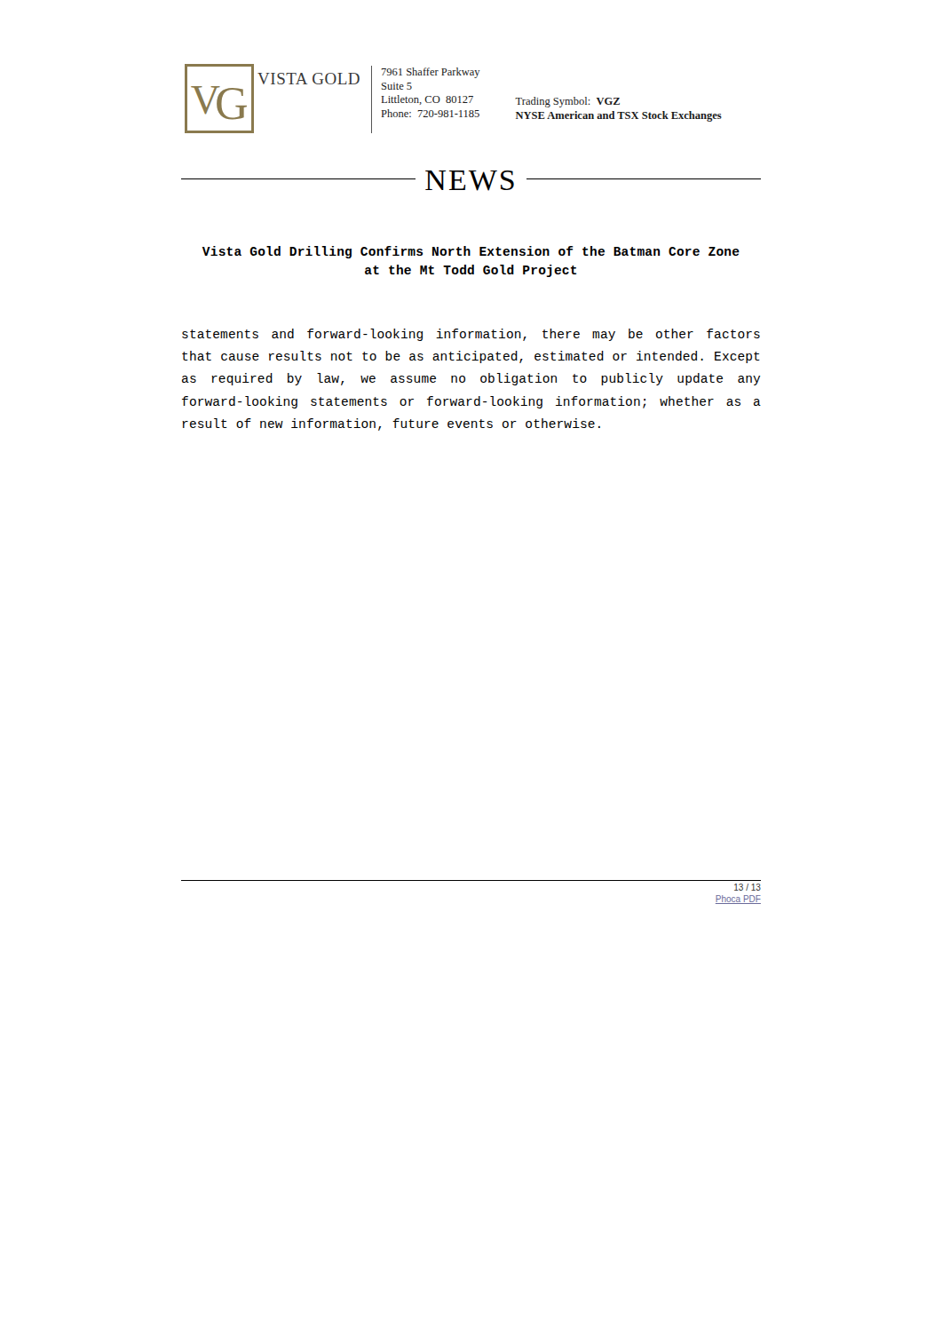VG
VISTA GOLD
7961 Shaffer Parkway
Suite 5
Littleton, CO 80127
Phone: 720-981-1185
Trading Symbol: VGZ
NYSE American and TSX Stock Exchanges
NEWS
Vista Gold Drilling Confirms North Extension of the Batman Core Zone
at the Mt Todd Gold Project
statements and forward-looking information, there may be other factors that cause results not to be as anticipated, estimated or intended. Except as required by law, we assume no obligation to publicly update any forward-looking statements or forward-looking information; whether as a result of new information, future events or otherwise.
13 / 13
Phoca PDF